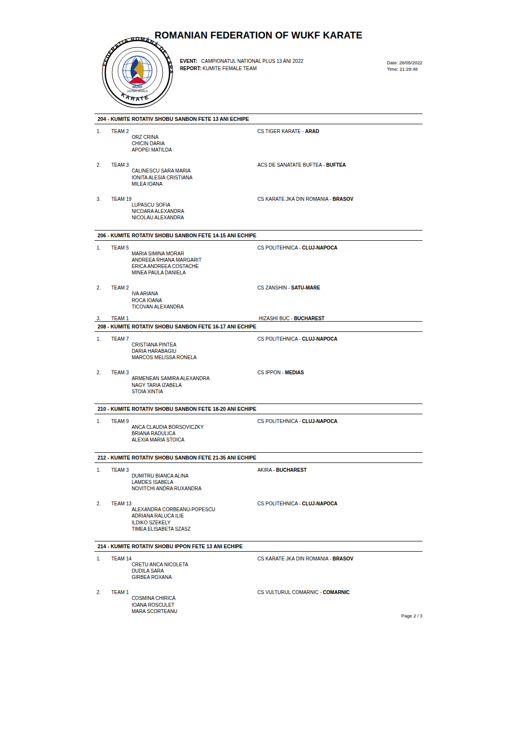FEDERATIA ROMÂNĂ DE KARATE KARATE WUKF UNITED WORLD
ROMANIAN FEDERATION OF WUKF KARATE
Date: 28/05/2022
Time: 21:29:48
| EVENT: | CAMPIONATUL NATIONAL PLUS 13 ANI 2022 |
| REPORT: | KUMITE FEMALE TEAM |
204 - KUMITE ROTATIV SHOBU SANBON FETE 13 ANI ECHIPE
| 1. | TEAM 2 ORZ CRINA CHICIN DARIA APOPEI MATILDA | CS TIGER KARATE - ARAD |
| 2. | TEAM 3 CALINESCU SARA MARIA IONITA ALESIA CRISTIANA MILEA IOANA | ACS DE SANATATE BUFTEA - BUFTEA |
| 3. | TEAM 19 LUPASCU SOFIA NICOARA ALEXANDRA NICOLAU ALEXANDRA | CS KARATE JKA DIN ROMANIA - BRASOV |
206 - KUMITE ROTATIV SHOBU SANBON FETE 14-15 ANI ECHIPE
| 1. | TEAM 5 MARIA SIMINA MORAR ANDREEA RHIANA MARGARIT ERICA ANDREEA COSTACHE MINEA PAULA DANIELA | CS POLITEHNICA - CLUJ-NAPOCA |
| 2. | TEAM 2 IVA ARIANA ROCA IOANA TICOVAN ALEXANDRA | CS ZANSHIN - SATU-MARE |
| 3. | TEAM 1 | HIZASHI BUC - BUCHAREST |
208 - KUMITE ROTATIV SHOBU SANBON FETE 16-17 ANI ECHIPE
| 1. | TEAM 7 CRISTIANA PINTEA DARIA HARABAGIU MARCOS MELISSA RONELA | CS POLITEHNICA - CLUJ-NAPOCA |
| 2. | TEAM 3 ARMENEAN SAMIRA ALEXANDRA NAGY TARIA IZABELA STOIA XINTIA | CS IPPON - MEDIAS |
210 - KUMITE ROTATIV SHOBU SANBON FETE 18-20 ANI ECHIPE
| 1. | TEAM 9 ANCA CLAUDIA BORSOVICZKY BRIANA RADULICA ALEXIA MARIA STOICA | CS POLITEHNICA - CLUJ-NAPOCA |
212 - KUMITE ROTATIV SHOBU SANBON FETE 21-35 ANI ECHIPE
| 1. | TEAM 3 DUMITRU BIANCA ALINA LAMDES ISABELA NOVITCHI ANDRA RUXANDRA | AKIRA - BUCHAREST |
| 2. | TEAM 13 ALEXANDRA CORBEANU-POPESCU ADRIANA RALUCA ILIE ILDIKO SZEKELY TIMEA ELISABETA SZASZ | CS POLITEHNICA - CLUJ-NAPOCA |
214 - KUMITE ROTATIV SHOBU IPPON FETE 13 ANI ECHIPE
| 1. | TEAM 14 CRETU ANCA NICOLETA DUDILA SARA GIRBEA ROXANA | CS KARATE JKA DIN ROMANIA - BRASOV |
| 2. | TEAM 1 COSMINA CHIRICA IOANA ROSCULET MARA SCORTEANU | CS VULTURUL COMARNIC - COMARNIC |
Page 2 / 3